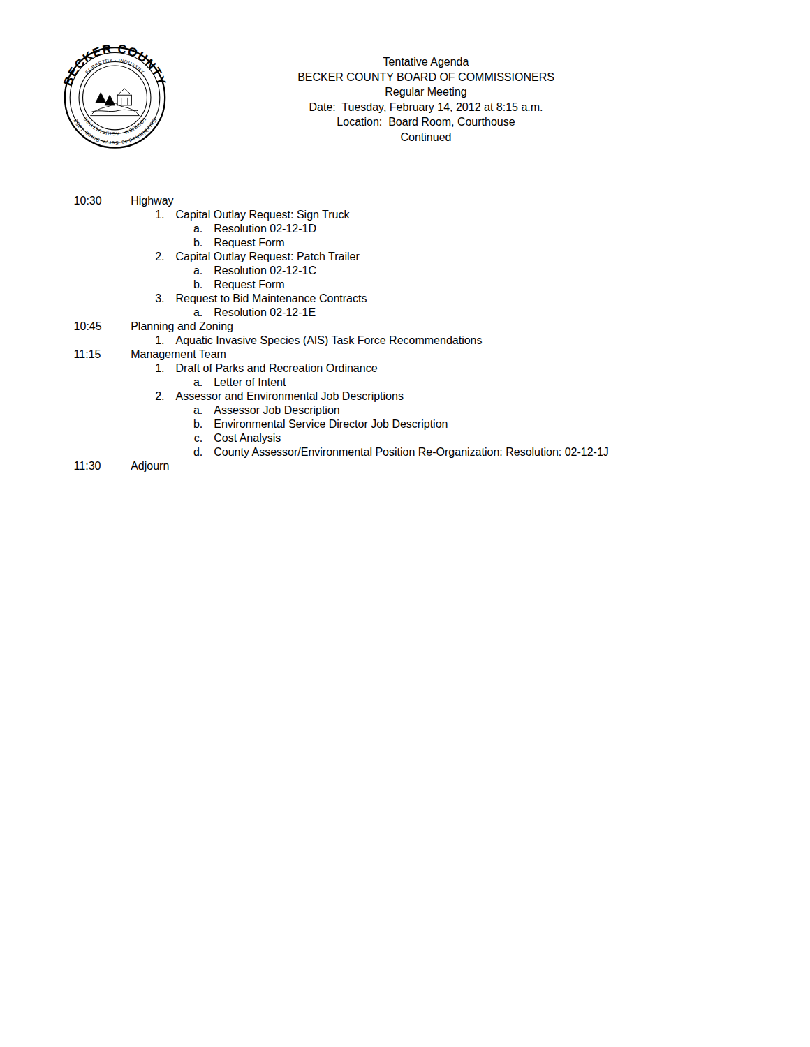BECKER COUNTY Established to Serve Since 1858 FORESTRY · INDUSTRY TOURISM · AGRICULTURE
Tentative Agenda
BECKER COUNTY BOARD OF COMMISSIONERS
Regular Meeting
Date: Tuesday, February 14, 2012 at 8:15 a.m.
Location: Board Room, Courthouse
Continued
| 10:30 | Highway Capital Outlay Request: Sign Truck Resolution 02-12-1D Request Form Capital Outlay Request: Patch Trailer Resolution 02-12-1C Request Form Request to Bid Maintenance Contracts Resolution 02-12-1E |
| 10:45 | Planning and Zoning Aquatic Invasive Species (AIS) Task Force Recommendations |
| 11:15 | Management Team Draft of Parks and Recreation Ordinance Letter of Intent Assessor and Environmental Job Descriptions Assessor Job Description Environmental Service Director Job Description Cost Analysis County Assessor/Environmental Position Re-Organization: Resolution: 02-12-1J |
| 11:30 | Adjourn |